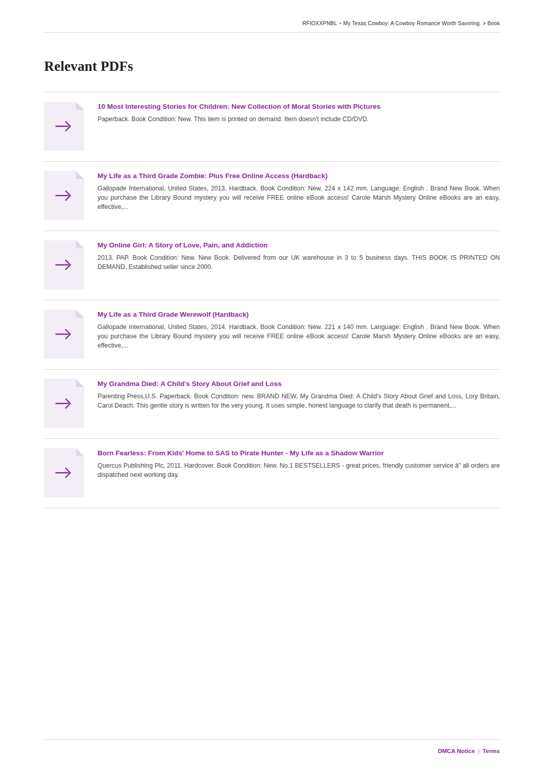RFIOXXPNBL ~ My Texas Cowboy: A Cowboy Romance Worth Savoring. > Book
Relevant PDFs
10 Most Interesting Stories for Children: New Collection of Moral Stories with Pictures
Paperback. Book Condition: New. This item is printed on demand. Item doesn't include CD/DVD.
My Life as a Third Grade Zombie: Plus Free Online Access (Hardback)
Gallopade International, United States, 2013. Hardback. Book Condition: New. 224 x 142 mm. Language: English . Brand New Book. When you purchase the Library Bound mystery you will receive FREE online eBook access! Carole Marsh Mystery Online eBooks are an easy, effective,...
My Online Girl: A Story of Love, Pain, and Addiction
2013. PAP. Book Condition: New. New Book. Delivered from our UK warehouse in 3 to 5 business days. THIS BOOK IS PRINTED ON DEMAND. Established seller since 2000.
My Life as a Third Grade Werewolf (Hardback)
Gallopade International, United States, 2014. Hardback. Book Condition: New. 221 x 140 mm. Language: English . Brand New Book. When you purchase the Library Bound mystery you will receive FREE online eBook access! Carole Marsh Mystery Online eBooks are an easy, effective,...
My Grandma Died: A Child's Story About Grief and Loss
Parenting Press,U.S. Paperback. Book Condition: new. BRAND NEW, My Grandma Died: A Child's Story About Grief and Loss, Lory Britain, Carol Deach, This gentle story is written for the very young. It uses simple, honest language to clarify that death is permanent,...
Born Fearless: From Kids' Home to SAS to Pirate Hunter - My Life as a Shadow Warrior
Quercus Publishing Plc, 2011. Hardcover. Book Condition: New. No.1 BESTSELLERS - great prices, friendly customer service â" all orders are dispatched next working day.
DMCA Notice | Terms